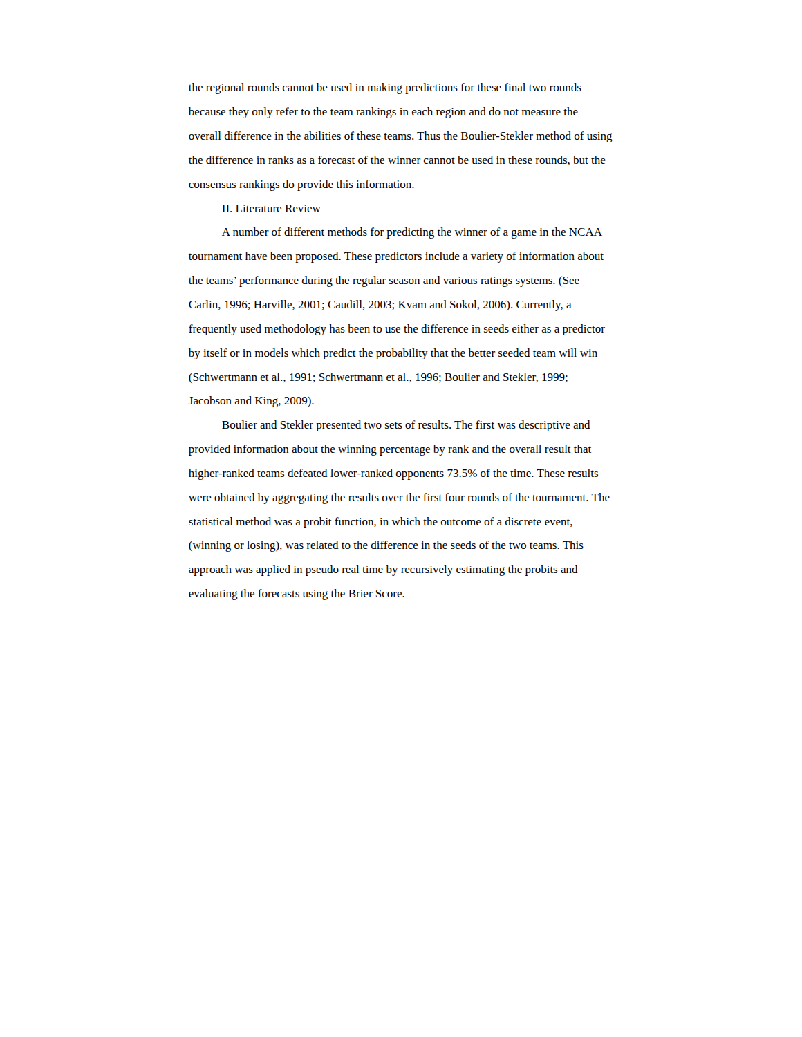the regional rounds cannot be used in making predictions for these final two rounds because they only refer to the team rankings in each region and do not measure the overall difference in the abilities of these teams. Thus the Boulier-Stekler method of using the difference in ranks as a forecast of the winner cannot be used in these rounds, but the consensus rankings do provide this information.
II. Literature Review
A number of different methods for predicting the winner of a game in the NCAA tournament have been proposed. These predictors include a variety of information about the teams’ performance during the regular season and various ratings systems. (See Carlin, 1996; Harville, 2001; Caudill, 2003; Kvam and Sokol, 2006). Currently, a frequently used methodology has been to use the difference in seeds either as a predictor by itself or in models which predict the probability that the better seeded team will win (Schwertmann et al., 1991; Schwertmann et al., 1996; Boulier and Stekler, 1999; Jacobson and King, 2009).
Boulier and Stekler presented two sets of results. The first was descriptive and provided information about the winning percentage by rank and the overall result that higher-ranked teams defeated lower-ranked opponents 73.5% of the time. These results were obtained by aggregating the results over the first four rounds of the tournament. The statistical method was a probit function, in which the outcome of a discrete event, (winning or losing), was related to the difference in the seeds of the two teams. This approach was applied in pseudo real time by recursively estimating the probits and evaluating the forecasts using the Brier Score.